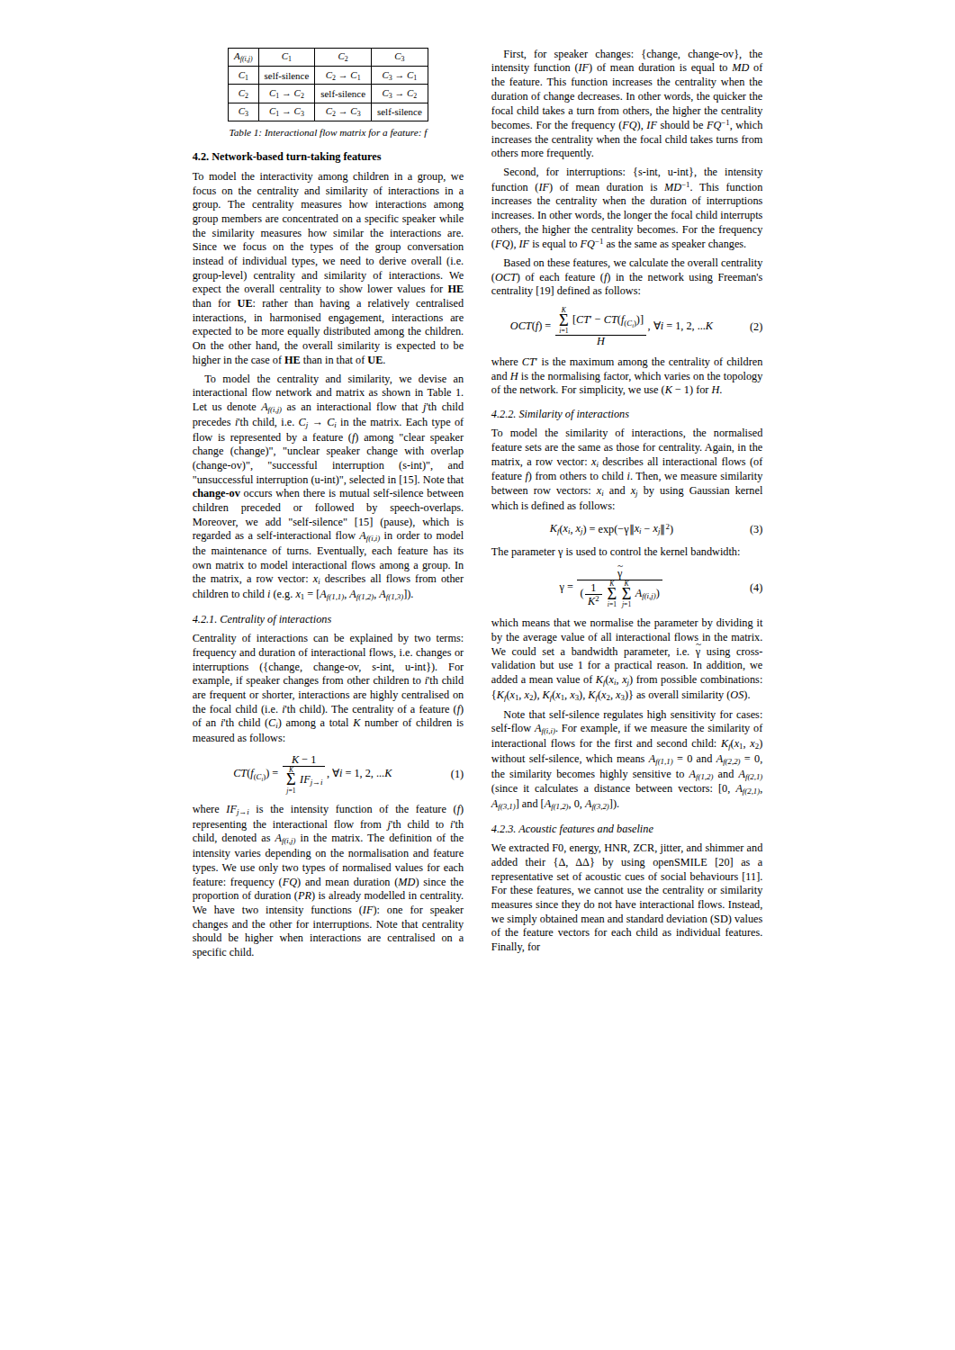| A f(i,j) | C 1 | C 2 | C 3 |
| --- | --- | --- | --- |
| C 1 | self-silence | C 2 → C 1 | C 3 → C 1 |
| C 2 | C 1 → C 2 | self-silence | C 3 → C 2 |
| C 3 | C 1 → C 3 | C 2 → C 3 | self-silence |
Table 1: Interactional flow matrix for a feature: f
4.2. Network-based turn-taking features
To model the interactivity among children in a group, we focus on the centrality and similarity of interactions in a group. The centrality measures how interactions among group members are concentrated on a specific speaker while the similarity measures how similar the interactions are. Since we focus on the types of the group conversation instead of individual types, we need to derive overall (i.e. group-level) centrality and similarity of interactions. We expect the overall centrality to show lower values for HE than for UE: rather than having a relatively centralised interactions, in harmonised engagement, interactions are expected to be more equally distributed among the children. On the other hand, the overall similarity is expected to be higher in the case of HE than in that of UE.
To model the centrality and similarity, we devise an interactional flow network and matrix as shown in Table 1. Let us denote Af(i,j) as an interactional flow that j'th child precedes i'th child, i.e. Cj → Ci in the matrix. Each type of flow is represented by a feature (f) among "clear speaker change (change)", "unclear speaker change with overlap (change-ov)", "successful interruption (s-int)", and "unsuccessful interruption (u-int)", selected in [15]. Note that change-ov occurs when there is mutual self-silence between children preceded or followed by speech-overlaps. Moreover, we add "self-silence" [15] (pause), which is regarded as a self-interactional flow Af(i,i) in order to model the maintenance of turns. Eventually, each feature has its own matrix to model interactional flows among a group. In the matrix, a row vector: xi describes all flows from other children to child i (e.g. x1 = [Af(1,1), Af(1,2), Af(1,3)]).
4.2.1. Centrality of interactions
Centrality of interactions can be explained by two terms: frequency and duration of interactional flows, i.e. changes or interruptions ({change, change-ov, s-int, u-int}). For example, if speaker changes from other children to i'th child are frequent or shorter, interactions are highly centralised on the focal child (i.e. i'th child). The centrality of a feature (f) of an i'th child (Ci) among a total K number of children is measured as follows:
CT(f(Ci)) = K − 1 KΣj=1 IFj→i , ∀i = 1, 2, ...K
(1)
where IFj→i is the intensity function of the feature (f) representing the interactional flow from j'th child to i'th child, denoted as Af(i,j) in the matrix. The definition of the intensity varies depending on the normalisation and feature types. We use only two types of normalised values for each feature: frequency (FQ) and mean duration (MD) since the proportion of duration (PR) is already modelled in centrality. We have two intensity functions (IF): one for speaker changes and the other for interruptions. Note that centrality should be higher when interactions are centralised on a specific child.
First, for speaker changes: {change, change-ov}, the intensity function (IF) of mean duration is equal to MD of the feature. This function increases the centrality when the duration of change decreases. In other words, the quicker the focal child takes a turn from others, the higher the centrality becomes. For the frequency (FQ), IF should be FQ−1, which increases the centrality when the focal child takes turns from others more frequently.
Second, for interruptions: {s-int, u-int}, the intensity function (IF) of mean duration is MD−1. This function increases the centrality when the duration of interruptions increases. In other words, the longer the focal child interrupts others, the higher the centrality becomes. For the frequency (FQ), IF is equal to FQ−1 as the same as speaker changes.
Based on these features, we calculate the overall centrality (OCT) of each feature (f) in the network using Freeman's centrality [19] defined as follows:
OCT(f) = KΣi=1 [CT′ − CT(f(Ci))] H , ∀i = 1, 2, ...K
(2)
where CT′ is the maximum among the centrality of children and H is the normalising factor, which varies on the topology of the network. For simplicity, we use (K − 1) for H.
4.2.2. Similarity of interactions
To model the similarity of interactions, the normalised feature sets are the same as those for centrality. Again, in the matrix, a row vector: xi describes all interactional flows (of feature f) from others to child i. Then, we measure similarity between row vectors: xi and xj by using Gaussian kernel which is defined as follows:
Kf(xi, xj) = exp(−γ∥xi − xj∥2)
(3)
The parameter γ is used to control the kernel bandwidth:
γ = γ (1 K2 KΣi=1 KΣj=1 Af(i,j))
(4)
which means that we normalise the parameter by dividing it by the average value of all interactional flows in the matrix. We could set a bandwidth parameter, i.e. γ using cross-validation but use 1 for a practical reason. In addition, we added a mean value of Kf(xi, xj) from possible combinations: {Kf(x1, x2), Kf(x1, x3), Kf(x2, x3)} as overall similarity (OS).
Note that self-silence regulates high sensitivity for cases: self-flow Af(i,i). For example, if we measure the similarity of interactional flows for the first and second child: Kf(x1, x2) without self-silence, which means Af(1,1) = 0 and Af(2,2) = 0, the similarity becomes highly sensitive to Af(1,2) and Af(2,1) (since it calculates a distance between vectors: [0, Af(2,1), Af(3,1)] and [Af(1,2), 0, Af(3,2)]).
4.2.3. Acoustic features and baseline
We extracted F0, energy, HNR, ZCR, jitter, and shimmer and added their {Δ, ΔΔ} by using openSMILE [20] as a representative set of acoustic cues of social behaviours [11]. For these features, we cannot use the centrality or similarity measures since they do not have interactional flows. Instead, we simply obtained mean and standard deviation (SD) values of the feature vectors for each child as individual features. Finally, for